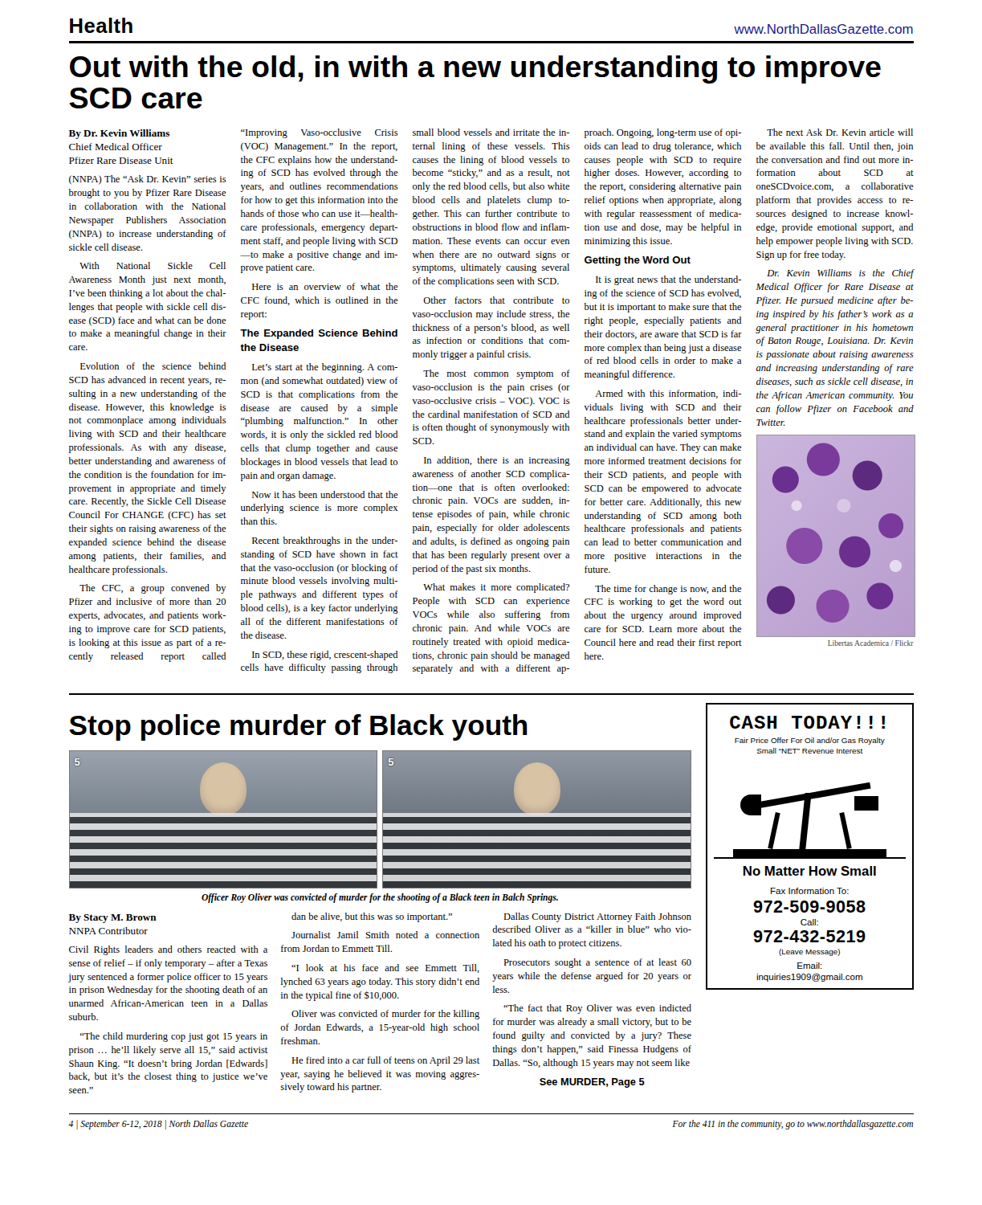Health
www.NorthDallasGazette.com
Out with the old, in with a new understanding to improve SCD care
By Dr. Kevin Williams
Chief Medical Officer
Pfizer Rare Disease Unit
(NNPA) The “Ask Dr. Kevin” series is brought to you by Pfizer Rare Disease in collaboration with the National Newspaper Publishers Association (NNPA) to increase understanding of sickle cell disease.
With National Sickle Cell Awareness Month just next month, I’ve been thinking a lot about the challenges that people with sickle cell disease (SCD) face and what can be done to make a meaningful change in their care.
Evolution of the science behind SCD has advanced in recent years, resulting in a new understanding of the disease. However, this knowledge is not commonplace among individuals living with SCD and their healthcare professionals. As with any disease, better understanding and awareness of the condition is the foundation for improvement in appropriate and timely care. Recently, the Sickle Cell Disease Council For CHANGE (CFC) has set their sights on raising awareness of the expanded science behind the disease among patients, their families, and healthcare professionals.
The CFC, a group convened by Pfizer and inclusive of more than 20 experts, advocates, and patients working to improve care for SCD patients, is looking at this issue as part of a recently released report called “Improving Vaso-occlusive Crisis (VOC) Management.” In the report, the CFC explains how the understanding of SCD has evolved through the years, and outlines recommendations for how to get this information into the hands of those who can use it—healthcare professionals, emergency department staff, and people living with SCD—to make a positive change and improve patient care.
Here is an overview of what the CFC found, which is outlined in the report:
The Expanded Science Behind the Disease
Let’s start at the beginning. A common (and somewhat outdated) view of SCD is that complications from the disease are caused by a simple “plumbing malfunction.” In other words, it is only the sickled red blood cells that clump together and cause blockages in blood vessels that lead to pain and organ damage.
Now it has been understood that the underlying science is more complex than this.
Recent breakthroughs in the understanding of SCD have shown in fact that the vaso-occlusion (or blocking of minute blood vessels involving multiple pathways and different types of blood cells), is a key factor underlying all of the different manifestations of the disease.
In SCD, these rigid, crescent-shaped cells have difficulty passing through small blood vessels and irritate the internal lining of these vessels. This causes the lining of blood vessels to become “sticky,” and as a result, not only the red blood cells, but also white blood cells and platelets clump together. This can further contribute to obstructions in blood flow and inflammation. These events can occur even when there are no outward signs or symptoms, ultimately causing several of the complications seen with SCD.
Other factors that contribute to vaso-occlusion may include stress, the thickness of a person’s blood, as well as infection or conditions that commonly trigger a painful crisis.
The most common symptom of vaso-occlusion is the pain crises (or vaso-occlusive crisis – VOC). VOC is the cardinal manifestation of SCD and is often thought of synonymously with SCD.
In addition, there is an increasing awareness of another SCD complication—one that is often overlooked: chronic pain. VOCs are sudden, intense episodes of pain, while chronic pain, especially for older adolescents and adults, is defined as ongoing pain that has been regularly present over a period of the past six months.
What makes it more complicated? People with SCD can experience VOCs while also suffering from chronic pain. And while VOCs are routinely treated with opioid medications, chronic pain should be managed separately and with a different approach. Ongoing, long-term use of opioids can lead to drug tolerance, which causes people with SCD to require higher doses. However, according to the report, considering alternative pain relief options when appropriate, along with regular reassessment of medication use and dose, may be helpful in minimizing this issue.
Getting the Word Out
It is great news that the understanding of the science of SCD has evolved, but it is important to make sure that the right people, especially patients and their doctors, are aware that SCD is far more complex than being just a disease of red blood cells in order to make a meaningful difference.
Armed with this information, individuals living with SCD and their healthcare professionals better understand and explain the varied symptoms an individual can have. They can make more informed treatment decisions for their SCD patients, and people with SCD can be empowered to advocate for better care. Additionally, this new understanding of SCD among both healthcare professionals and patients can lead to better communication and more positive interactions in the future.
The time for change is now, and the CFC is working to get the word out about the urgency around improved care for SCD. Learn more about the Council here and read their first report here.
The next Ask Dr. Kevin article will be available this fall. Until then, join the conversation and find out more information about SCD at oneSCDvoice.com, a collaborative platform that provides access to resources designed to increase knowledge, provide emotional support, and help empower people living with SCD. Sign up for free today.
Dr. Kevin Williams is the Chief Medical Officer for Rare Disease at Pfizer. He pursued medicine after being inspired by his father’s work as a general practitioner in his hometown of Baton Rouge, Louisiana. Dr. Kevin is passionate about raising awareness and increasing understanding of rare diseases, such as sickle cell disease, in the African American community. You can follow Pfizer on Facebook and Twitter.
Libertas Academica / Flickr
Stop police murder of Black youth
5
5
Officer Roy Oliver was convicted of murder for the shooting of a Black teen in Balch Springs.
By Stacy M. Brown
NNPA Contributor
Civil Rights leaders and others reacted with a sense of relief – if only temporary – after a Texas jury sentenced a former police officer to 15 years in prison Wednesday for the shooting death of an unarmed African-American teen in a Dallas suburb.
“The child murdering cop just got 15 years in prison … he’ll likely serve all 15,” said activist Shaun King. “It doesn’t bring Jordan [Edwards] back, but it’s the closest thing to justice we’ve seen.”
dan be alive, but this was so important.”
Journalist Jamil Smith noted a connection from Jordan to Emmett Till.
“I look at his face and see Emmett Till, lynched 63 years ago today. This story didn’t end in the typical fine of $10,000.
Oliver was convicted of murder for the killing of Jordan Edwards, a 15-year-old high school freshman.
He fired into a car full of teens on April 29 last year, saying he believed it was moving aggressively toward his partner.
Dallas County District Attorney Faith Johnson described Oliver as a “killer in blue” who violated his oath to protect citizens.
Prosecutors sought a sentence of at least 60 years while the defense argued for 20 years or less.
“The fact that Roy Oliver was even indicted for murder was already a small victory, but to be found guilty and convicted by a jury? These things don’t happen,” said Finessa Hudgens of Dallas. “So, although 15 years may not seem like
See MURDER, Page 5
CASH TODAY!!!
Fair Price Offer For Oil and/or Gas Royalty
Small “NET” Revenue Interest
No Matter How Small
Fax Information To:
972-509-9058
Call:
972-432-5219
(Leave Message)
Email:
inquiries1909@gmail.com
4 | September 6-12, 2018 | North Dallas Gazette
For the 411 in the community, go to www.northdallasgazette.com